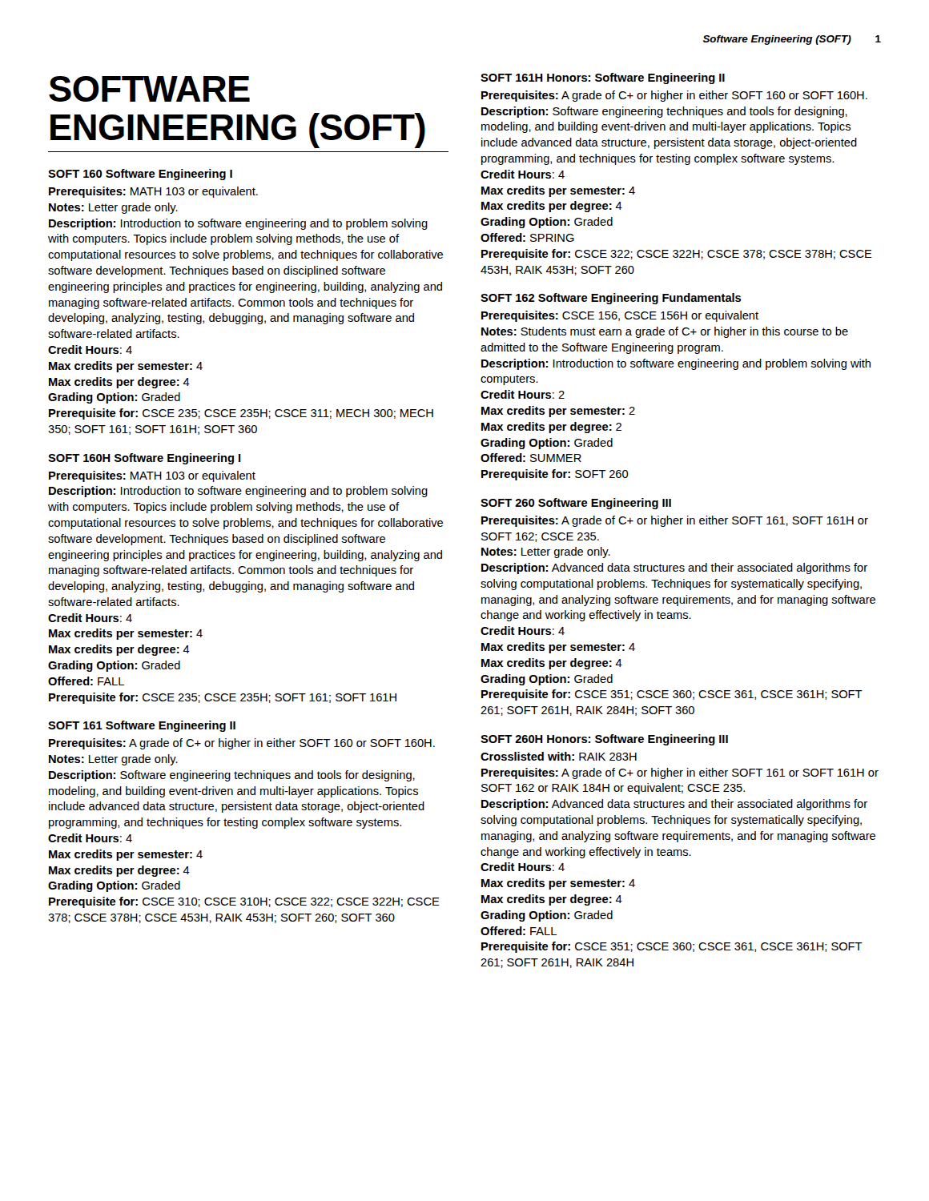Software Engineering (SOFT) 1
Software Engineering (SOFT)
SOFT 160 Software Engineering I
Prerequisites: MATH 103 or equivalent.
Notes: Letter grade only.
Description: Introduction to software engineering and to problem solving with computers. Topics include problem solving methods, the use of computational resources to solve problems, and techniques for collaborative software development. Techniques based on disciplined software engineering principles and practices for engineering, building, analyzing and managing software-related artifacts. Common tools and techniques for developing, analyzing, testing, debugging, and managing software and software-related artifacts.
Credit Hours: 4
Max credits per semester: 4
Max credits per degree: 4
Grading Option: Graded
Prerequisite for: CSCE 235; CSCE 235H; CSCE 311; MECH 300; MECH 350; SOFT 161; SOFT 161H; SOFT 360
SOFT 160H Software Engineering I
Prerequisites: MATH 103 or equivalent
Description: Introduction to software engineering and to problem solving with computers. Topics include problem solving methods, the use of computational resources to solve problems, and techniques for collaborative software development. Techniques based on disciplined software engineering principles and practices for engineering, building, analyzing and managing software-related artifacts. Common tools and techniques for developing, analyzing, testing, debugging, and managing software and software-related artifacts.
Credit Hours: 4
Max credits per semester: 4
Max credits per degree: 4
Grading Option: Graded
Offered: FALL
Prerequisite for: CSCE 235; CSCE 235H; SOFT 161; SOFT 161H
SOFT 161 Software Engineering II
Prerequisites: A grade of C+ or higher in either SOFT 160 or SOFT 160H.
Notes: Letter grade only.
Description: Software engineering techniques and tools for designing, modeling, and building event-driven and multi-layer applications. Topics include advanced data structure, persistent data storage, object-oriented programming, and techniques for testing complex software systems.
Credit Hours: 4
Max credits per semester: 4
Max credits per degree: 4
Grading Option: Graded
Prerequisite for: CSCE 310; CSCE 310H; CSCE 322; CSCE 322H; CSCE 378; CSCE 378H; CSCE 453H, RAIK 453H; SOFT 260; SOFT 360
SOFT 161H Honors: Software Engineering II
Prerequisites: A grade of C+ or higher in either SOFT 160 or SOFT 160H.
Description: Software engineering techniques and tools for designing, modeling, and building event-driven and multi-layer applications. Topics include advanced data structure, persistent data storage, object-oriented programming, and techniques for testing complex software systems.
Credit Hours: 4
Max credits per semester: 4
Max credits per degree: 4
Grading Option: Graded
Offered: SPRING
Prerequisite for: CSCE 322; CSCE 322H; CSCE 378; CSCE 378H; CSCE 453H, RAIK 453H; SOFT 260
SOFT 162 Software Engineering Fundamentals
Prerequisites: CSCE 156, CSCE 156H or equivalent
Notes: Students must earn a grade of C+ or higher in this course to be admitted to the Software Engineering program.
Description: Introduction to software engineering and problem solving with computers.
Credit Hours: 2
Max credits per semester: 2
Max credits per degree: 2
Grading Option: Graded
Offered: SUMMER
Prerequisite for: SOFT 260
SOFT 260 Software Engineering III
Prerequisites: A grade of C+ or higher in either SOFT 161, SOFT 161H or SOFT 162; CSCE 235.
Notes: Letter grade only.
Description: Advanced data structures and their associated algorithms for solving computational problems. Techniques for systematically specifying, managing, and analyzing software requirements, and for managing software change and working effectively in teams.
Credit Hours: 4
Max credits per semester: 4
Max credits per degree: 4
Grading Option: Graded
Prerequisite for: CSCE 351; CSCE 360; CSCE 361, CSCE 361H; SOFT 261; SOFT 261H, RAIK 284H; SOFT 360
SOFT 260H Honors: Software Engineering III
Crosslisted with: RAIK 283H
Prerequisites: A grade of C+ or higher in either SOFT 161 or SOFT 161H or SOFT 162 or RAIK 184H or equivalent; CSCE 235.
Description: Advanced data structures and their associated algorithms for solving computational problems. Techniques for systematically specifying, managing, and analyzing software requirements, and for managing software change and working effectively in teams.
Credit Hours: 4
Max credits per semester: 4
Max credits per degree: 4
Grading Option: Graded
Offered: FALL
Prerequisite for: CSCE 351; CSCE 360; CSCE 361, CSCE 361H; SOFT 261; SOFT 261H, RAIK 284H